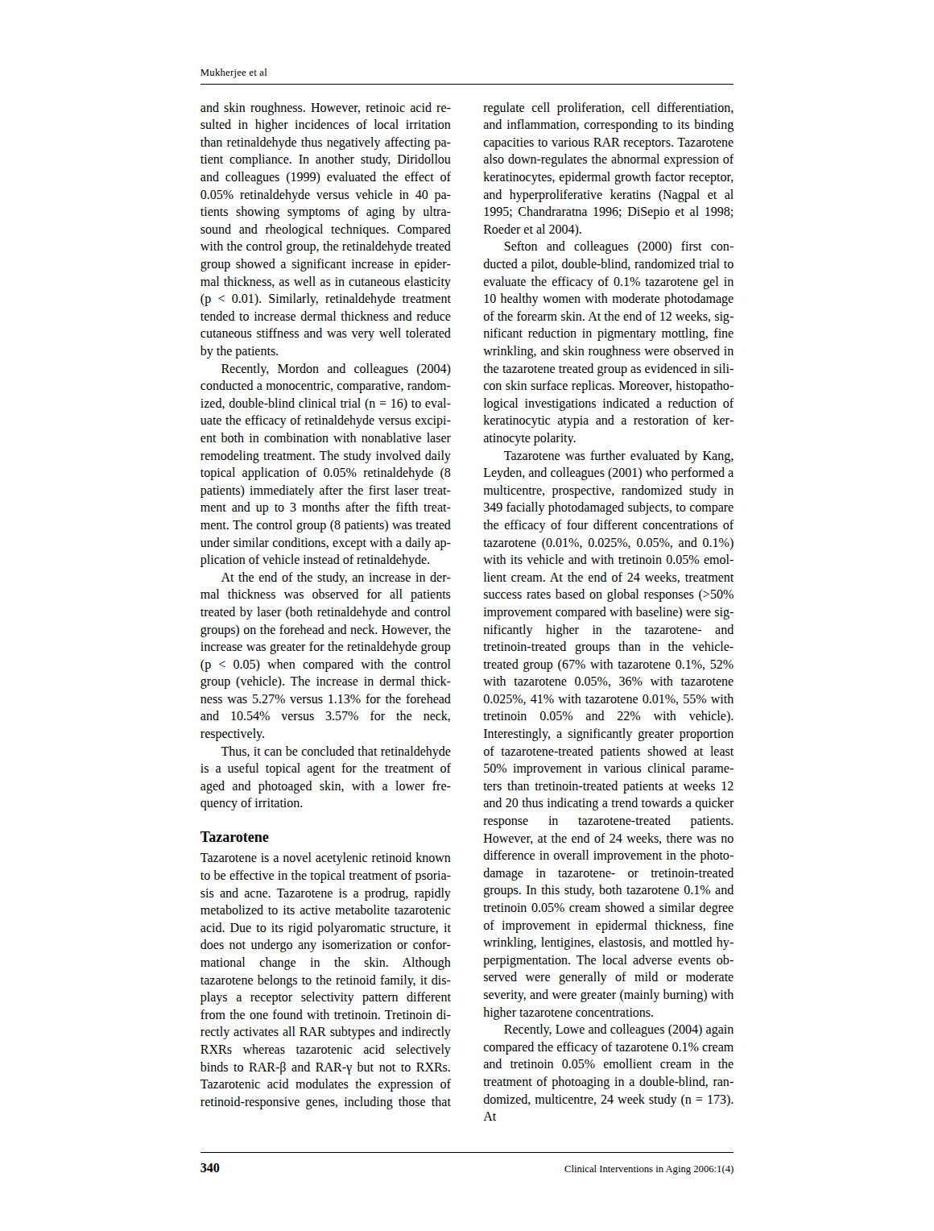Mukherjee et al
and skin roughness. However, retinoic acid resulted in higher incidences of local irritation than retinaldehyde thus negatively affecting patient compliance. In another study, Diridollou and colleagues (1999) evaluated the effect of 0.05% retinaldehyde versus vehicle in 40 patients showing symptoms of aging by ultrasound and rheological techniques. Compared with the control group, the retinaldehyde treated group showed a significant increase in epidermal thickness, as well as in cutaneous elasticity (p < 0.01). Similarly, retinaldehyde treatment tended to increase dermal thickness and reduce cutaneous stiffness and was very well tolerated by the patients.
Recently, Mordon and colleagues (2004) conducted a monocentric, comparative, randomized, double-blind clinical trial (n = 16) to evaluate the efficacy of retinaldehyde versus excipient both in combination with nonablative laser remodeling treatment. The study involved daily topical application of 0.05% retinaldehyde (8 patients) immediately after the first laser treatment and up to 3 months after the fifth treatment. The control group (8 patients) was treated under similar conditions, except with a daily application of vehicle instead of retinaldehyde.
At the end of the study, an increase in dermal thickness was observed for all patients treated by laser (both retinaldehyde and control groups) on the forehead and neck. However, the increase was greater for the retinaldehyde group (p < 0.05) when compared with the control group (vehicle). The increase in dermal thickness was 5.27% versus 1.13% for the forehead and 10.54% versus 3.57% for the neck, respectively.
Thus, it can be concluded that retinaldehyde is a useful topical agent for the treatment of aged and photoaged skin, with a lower frequency of irritation.
Tazarotene
Tazarotene is a novel acetylenic retinoid known to be effective in the topical treatment of psoriasis and acne. Tazarotene is a prodrug, rapidly metabolized to its active metabolite tazarotenic acid. Due to its rigid polyaromatic structure, it does not undergo any isomerization or conformational change in the skin. Although tazarotene belongs to the retinoid family, it displays a receptor selectivity pattern different from the one found with tretinoin. Tretinoin directly activates all RAR subtypes and indirectly RXRs whereas tazarotenic acid selectively binds to RAR-β and RAR-γ but not to RXRs. Tazarotenic acid modulates the expression of retinoid-responsive genes, including those that regulate cell proliferation, cell differentiation, and inflammation, corresponding to its binding capacities to various RAR receptors. Tazarotene also down-regulates the abnormal expression of keratinocytes, epidermal growth factor receptor, and hyperproliferative keratins (Nagpal et al 1995; Chandraratna 1996; DiSepio et al 1998; Roeder et al 2004).
Sefton and colleagues (2000) first conducted a pilot, double-blind, randomized trial to evaluate the efficacy of 0.1% tazarotene gel in 10 healthy women with moderate photodamage of the forearm skin. At the end of 12 weeks, significant reduction in pigmentary mottling, fine wrinkling, and skin roughness were observed in the tazarotene treated group as evidenced in silicon skin surface replicas. Moreover, histopathological investigations indicated a reduction of keratinocytic atypia and a restoration of keratinocyte polarity.
Tazarotene was further evaluated by Kang, Leyden, and colleagues (2001) who performed a multicentre, prospective, randomized study in 349 facially photodamaged subjects, to compare the efficacy of four different concentrations of tazarotene (0.01%, 0.025%, 0.05%, and 0.1%) with its vehicle and with tretinoin 0.05% emollient cream. At the end of 24 weeks, treatment success rates based on global responses (>50% improvement compared with baseline) were significantly higher in the tazarotene- and tretinoin-treated groups than in the vehicle-treated group (67% with tazarotene 0.1%, 52% with tazarotene 0.05%, 36% with tazarotene 0.025%, 41% with tazarotene 0.01%, 55% with tretinoin 0.05% and 22% with vehicle). Interestingly, a significantly greater proportion of tazarotene-treated patients showed at least 50% improvement in various clinical parameters than tretinoin-treated patients at weeks 12 and 20 thus indicating a trend towards a quicker response in tazarotene-treated patients. However, at the end of 24 weeks, there was no difference in overall improvement in the photodamage in tazarotene- or tretinoin-treated groups. In this study, both tazarotene 0.1% and tretinoin 0.05% cream showed a similar degree of improvement in epidermal thickness, fine wrinkling, lentigines, elastosis, and mottled hyperpigmentation. The local adverse events observed were generally of mild or moderate severity, and were greater (mainly burning) with higher tazarotene concentrations.
Recently, Lowe and colleagues (2004) again compared the efficacy of tazarotene 0.1% cream and tretinoin 0.05% emollient cream in the treatment of photoaging in a double-blind, randomized, multicentre, 24 week study (n = 173). At
340 Clinical Interventions in Aging 2006:1(4)